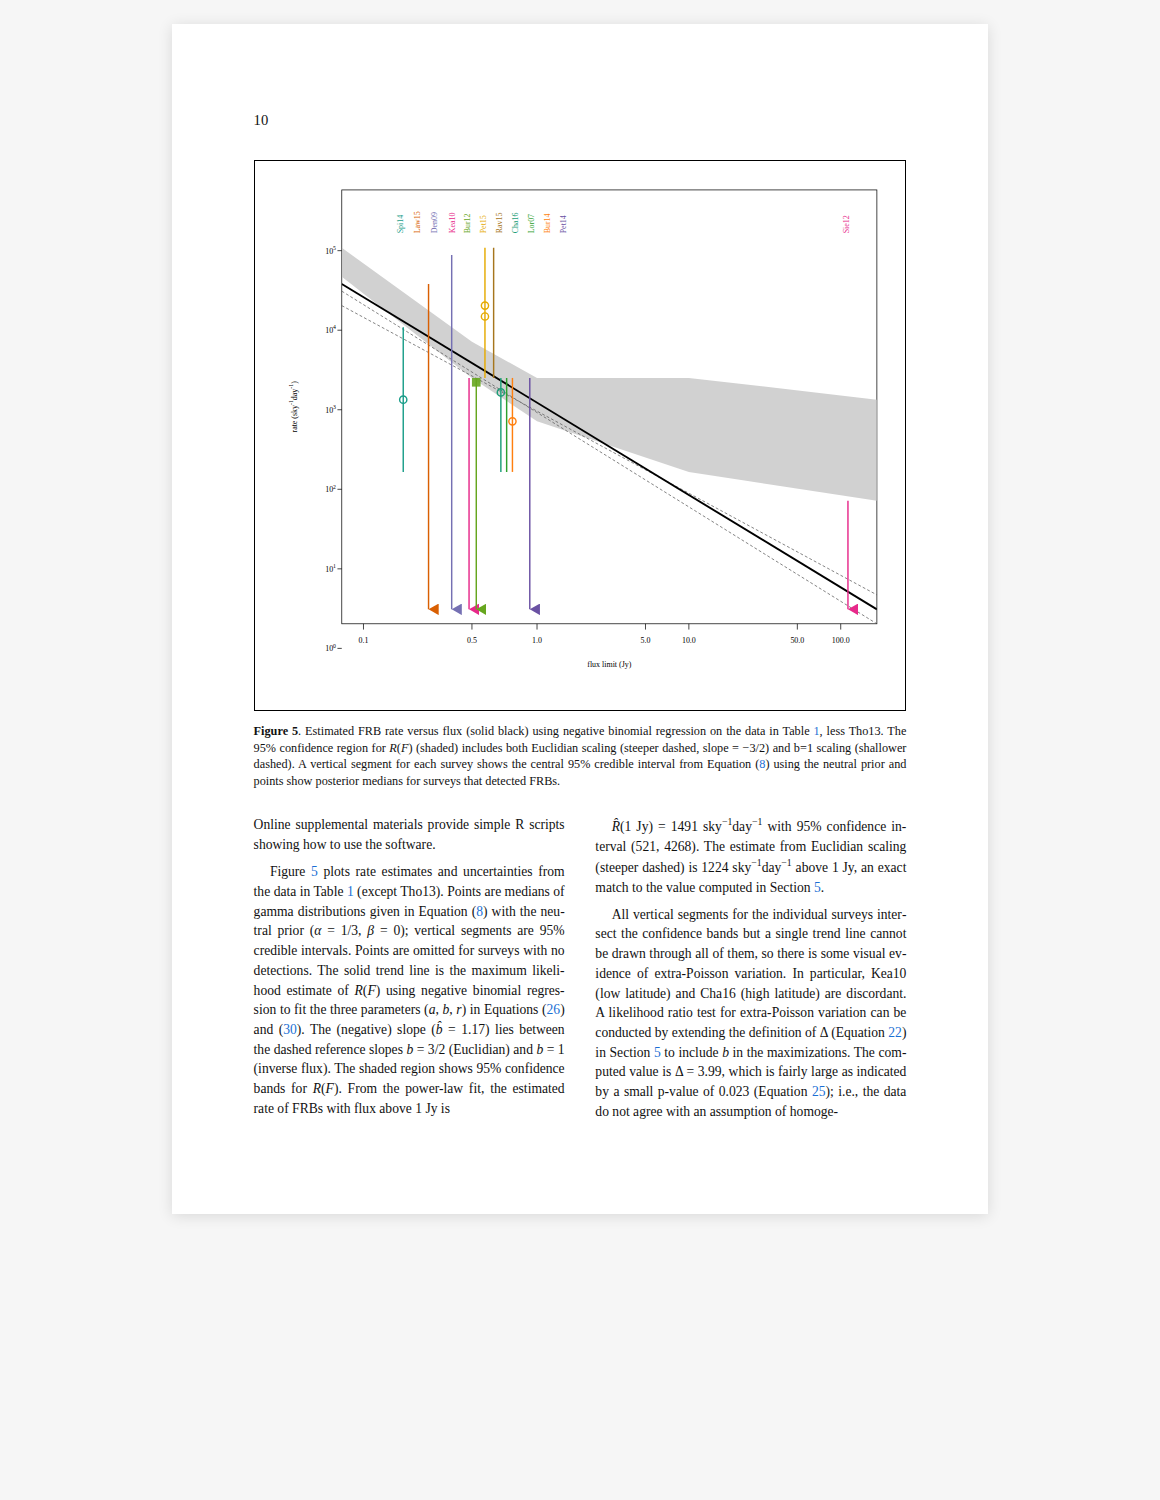10
105 104 103 102 101 100 rate (sky-1day-1) 0.1 0.5 1.0 5.0 10.0 50.0 100.0 flux limit (Jy) Spi14 Law15 Den09 Kea10 Bur12 Pet15 Rav15 Cha16 Lor07 Bur14 Pet14 Sie12
Figure 5. Estimated FRB rate versus flux (solid black) using negative binomial regression on the data in Table 1, less Tho13. The 95% confidence region for R(F) (shaded) includes both Euclidian scaling (steeper dashed, slope = −3/2) and b=1 scaling (shallower dashed). A vertical segment for each survey shows the central 95% credible interval from Equation (8) using the neutral prior and points show posterior medians for surveys that detected FRBs.
Online supplemental materials provide simple R scripts showing how to use the software.
Figure 5 plots rate estimates and uncertainties from the data in Table 1 (except Tho13). Points are medians of gamma distributions given in Equation (8) with the neutral prior (α = 1/3, β = 0); vertical segments are 95% credible intervals. Points are omitted for surveys with no detections. The solid trend line is the maximum likelihood estimate of R(F) using negative binomial regression to fit the three parameters (a, b, r) in Equations (26) and (30). The (negative) slope (b̂ = 1.17) lies between the dashed reference slopes b = 3/2 (Euclidian) and b = 1 (inverse flux). The shaded region shows 95% confidence bands for R(F). From the power-law fit, the estimated rate of FRBs with flux above 1 Jy is
R̂(1 Jy) = 1491 sky−1day−1 with 95% confidence interval (521, 4268). The estimate from Euclidian scaling (steeper dashed) is 1224 sky−1day−1 above 1 Jy, an exact match to the value computed in Section 5.
All vertical segments for the individual surveys intersect the confidence bands but a single trend line cannot be drawn through all of them, so there is some visual evidence of extra-Poisson variation. In particular, Kea10 (low latitude) and Cha16 (high latitude) are discordant. A likelihood ratio test for extra-Poisson variation can be conducted by extending the definition of Δ (Equation 22) in Section 5 to include b in the maximizations. The computed value is Δ = 3.99, which is fairly large as indicated by a small p-value of 0.023 (Equation 25); i.e., the data do not agree with an assumption of homoge-